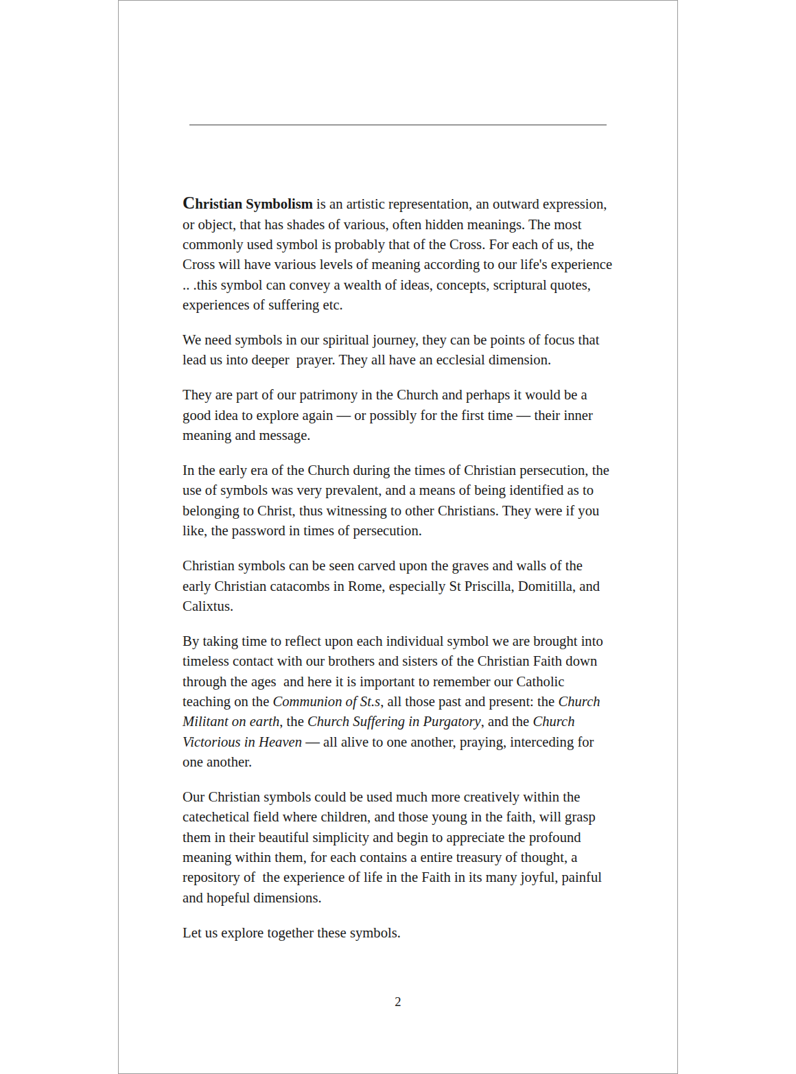Christian Symbolism is an artistic representation, an outward expression, or object, that has shades of various, often hidden meanings. The most commonly used symbol is probably that of the Cross. For each of us, the Cross will have various levels of meaning according to our life's experience .. .this symbol can convey a wealth of ideas, concepts, scriptural quotes, experiences of suffering etc.
We need symbols in our spiritual journey, they can be points of focus that lead us into deeper prayer. They all have an ecclesial dimension.
They are part of our patrimony in the Church and perhaps it would be a good idea to explore again — or possibly for the first time — their inner meaning and message.
In the early era of the Church during the times of Christian persecution, the use of symbols was very prevalent, and a means of being identified as to belonging to Christ, thus witnessing to other Christians. They were if you like, the password in times of persecution.
Christian symbols can be seen carved upon the graves and walls of the early Christian catacombs in Rome, especially St Priscilla, Domitilla, and Calixtus.
By taking time to reflect upon each individual symbol we are brought into timeless contact with our brothers and sisters of the Christian Faith down through the ages and here it is important to remember our Catholic teaching on the Communion of St.s, all those past and present: the Church Militant on earth, the Church Suffering in Purgatory, and the Church Victorious in Heaven — all alive to one another, praying, interceding for one another.
Our Christian symbols could be used much more creatively within the catechetical field where children, and those young in the faith, will grasp them in their beautiful simplicity and begin to appreciate the profound meaning within them, for each contains a entire treasury of thought, a repository of the experience of life in the Faith in its many joyful, painful and hopeful dimensions.
Let us explore together these symbols.
2